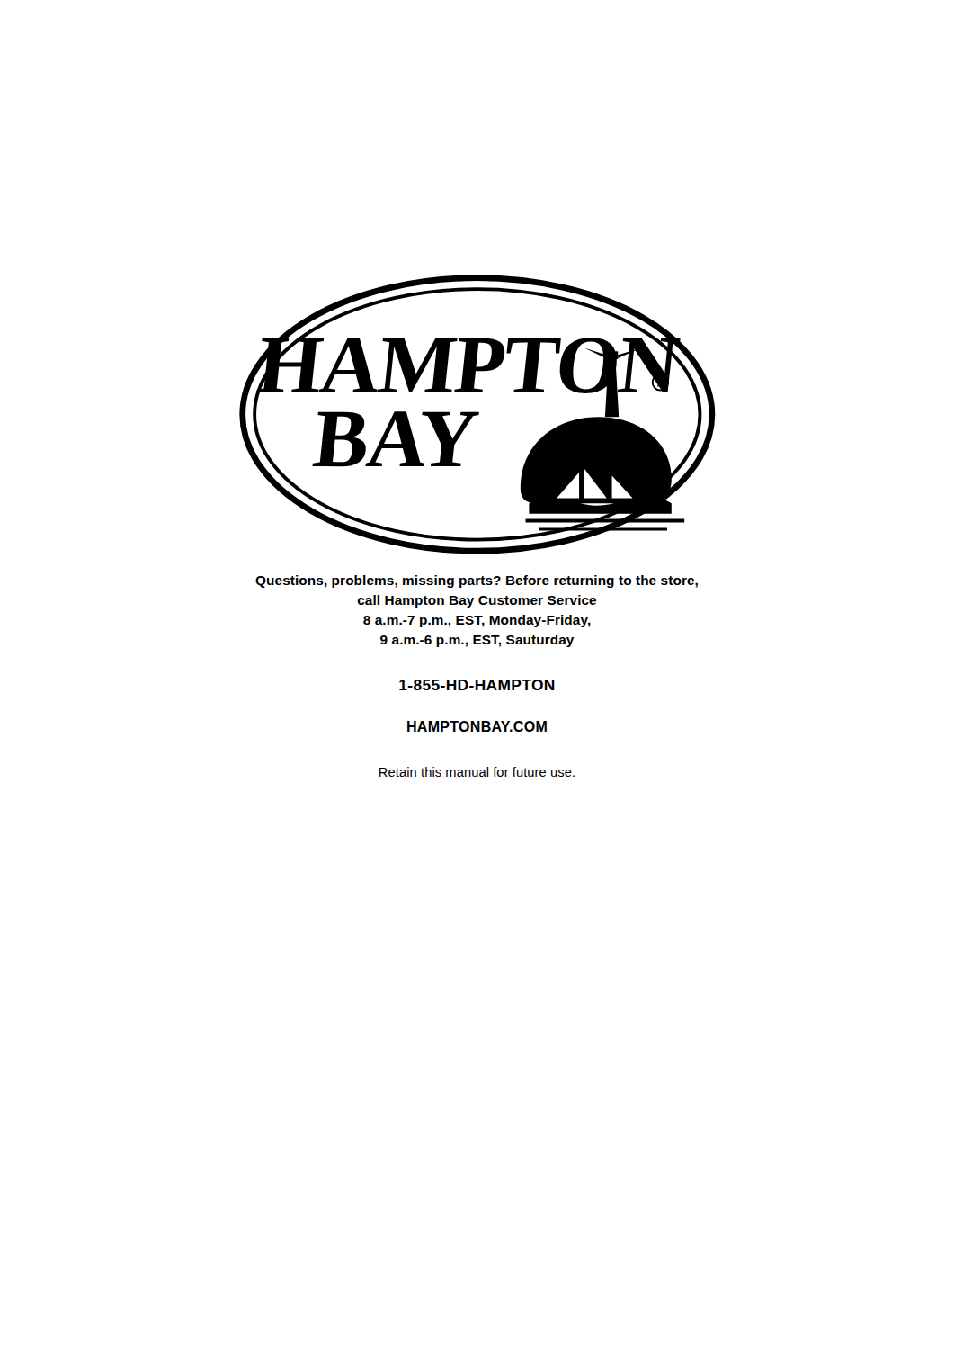HAMPTON BAY R
Questions, problems, missing parts? Before returning to the store,
call Hampton Bay Customer Service
8 a.m.-7 p.m., EST, Monday-Friday,
9 a.m.-6 p.m., EST, Sauturday
1-855-HD-HAMPTON
HAMPTONBAY.COM
Retain this manual for future use.